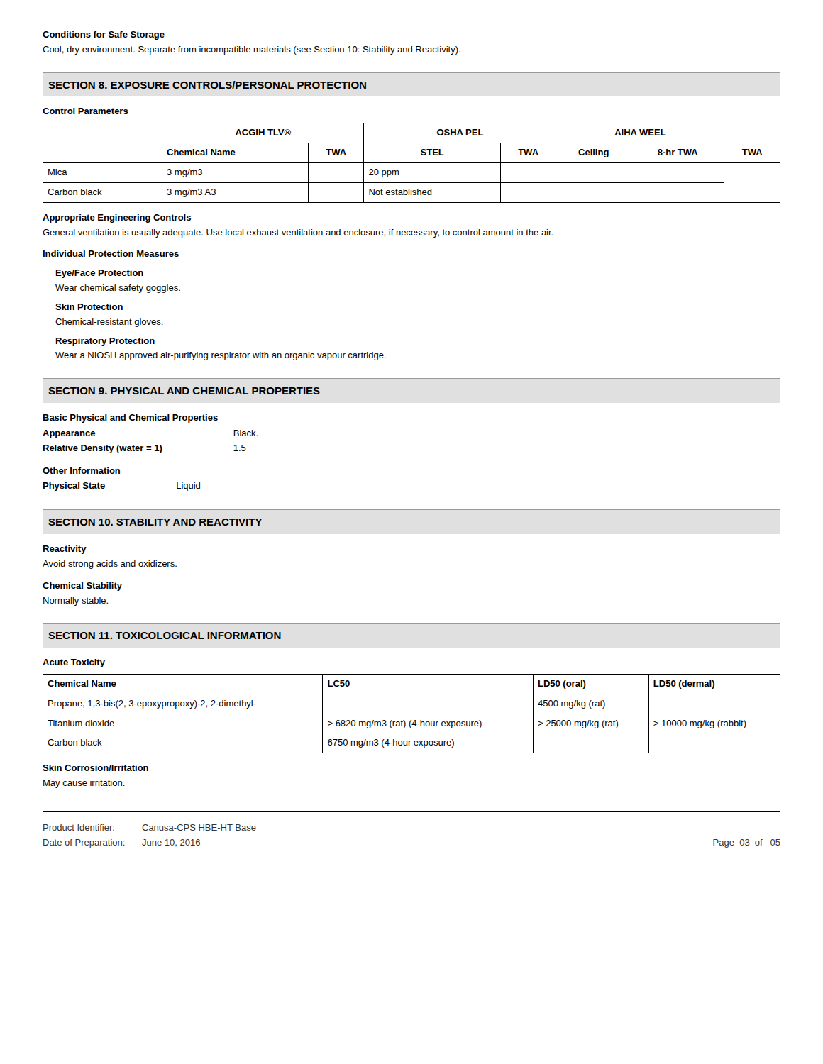Conditions for Safe Storage
Cool, dry environment. Separate from incompatible materials (see Section 10: Stability and Reactivity).
SECTION 8. EXPOSURE CONTROLS/PERSONAL PROTECTION
Control Parameters
| | ACGIH TLV® | OSHA PEL | AIHA WEEL |
| --- | --- | --- | --- |
| Chemical Name | TWA | STEL | TWA | Ceiling | 8-hr TWA | TWA |
| Mica | 3 mg/m3 | | 20 ppm | | | |
| Carbon black | 3 mg/m3 A3 | | Not established | | | |
Appropriate Engineering Controls
General ventilation is usually adequate. Use local exhaust ventilation and enclosure, if necessary, to control amount in the air.
Individual Protection Measures
Eye/Face Protection
Wear chemical safety goggles.
Skin Protection
Chemical-resistant gloves.
Respiratory Protection
Wear a NIOSH approved air-purifying respirator with an organic vapour cartridge.
SECTION 9. PHYSICAL AND CHEMICAL PROPERTIES
Basic Physical and Chemical Properties
| Appearance | Black. |
| Relative Density (water = 1) | 1.5 |
Other Information
| Physical State | Liquid |
SECTION 10. STABILITY AND REACTIVITY
Reactivity
Avoid strong acids and oxidizers.
Chemical Stability
Normally stable.
SECTION 11. TOXICOLOGICAL INFORMATION
Acute Toxicity
| Chemical Name | LC50 | LD50 (oral) | LD50 (dermal) |
| --- | --- | --- | --- |
| Propane, 1,3-bis(2, 3-epoxypropoxy)-2, 2-dimethyl- | | 4500 mg/kg (rat) | |
| Titanium dioxide | > 6820 mg/m3 (rat) (4-hour exposure) | > 25000 mg/kg (rat) | > 10000 mg/kg (rabbit) |
| Carbon black | 6750 mg/m3 (4-hour exposure) | | |
Skin Corrosion/Irritation
May cause irritation.
| Product Identifier: | Canusa-CPS HBE-HT Base | |
| Date of Preparation: | June 10, 2016 | Page 03 of 05 |